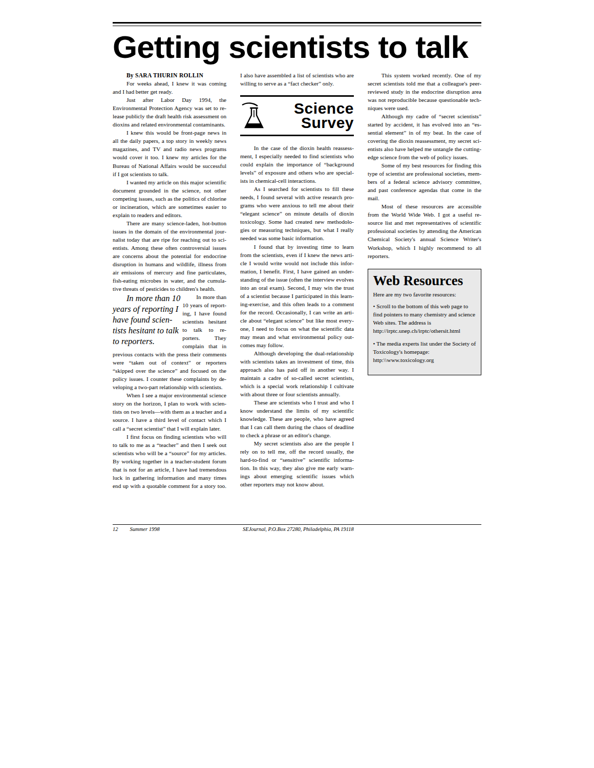Getting scientists to talk
By SARA THURIN ROLLIN
For weeks ahead, I knew it was coming and I had better get ready.
Just after Labor Day 1994, the Environmental Protection Agency was set to release publicly the draft health risk assessment on dioxins and related environmental contaminants.
I knew this would be front-page news in all the daily papers, a top story in weekly news magazines, and TV and radio news programs would cover it too. I knew my articles for the Bureau of National Affairs would be successful if I got scientists to talk.
I wanted my article on this major scientific document grounded in the science, not other competing issues, such as the politics of chlorine or incineration, which are sometimes easier to explain to readers and editors.
There are many science-laden, hot-button issues in the domain of the environmental journalist today that are ripe for reaching out to scientists. Among these often controversial issues are concerns about the potential for endocrine disruption in humans and wildlife, illness from air emissions of mercury and fine particulates, fish-eating microbes in water, and the cumulative threats of pesticides to children's health.
In more than 10 years of reporting I have found scientists hesitant to talk to reporters.
In more than 10 years of reporting, I have found scientists hesitant to talk to reporters. They complain that in previous contacts with the press their comments were “taken out of context” or reporters “skipped over the science” and focused on the policy issues. I counter these complaints by developing a two-part relationship with scientists.
When I see a major environmental science story on the horizon, I plan to work with scientists on two levels—with them as a teacher and a source. I have a third level of contact which I call a “secret scientist” that I will explain later.
I first focus on finding scientists who will to talk to me as a “teacher” and then I seek out scientists who will be a “source” for my articles. By working together in a teacher-student forum that is not for an article, I have had tremendous luck in gathering information and many times end up with a quotable comment for a story too. I also have assembled a list of scientists who are willing to serve as a “fact checker” only.
Science
Survey
In the case of the dioxin health reassessment, I especially needed to find scientists who could explain the importance of “background levels” of exposure and others who are specialists in chemical-cell interactions.
As I searched for scientists to fill these needs, I found several with active research programs who were anxious to tell me about their “elegant science” on minute details of dioxin toxicology. Some had created new methodologies or measuring techniques, but what I really needed was some basic information.
I found that by investing time to learn from the scientists, even if I knew the news article I would write would not include this information, I benefit. First, I have gained an understanding of the issue (often the interview evolves into an oral exam). Second, I may win the trust of a scientist because I participated in this learning-exercise, and this often leads to a comment for the record. Occasionally, I can write an article about “elegant science” but like most everyone, I need to focus on what the scientific data may mean and what environmental policy outcomes may follow.
Although developing the dual-relationship with scientists takes an investment of time, this approach also has paid off in another way. I maintain a cadre of so-called secret scientists, which is a special work relationship I cultivate with about three or four scientists annually.
These are scientists who I trust and who I know understand the limits of my scientific knowledge. These are people, who have agreed that I can call them during the chaos of deadline to check a phrase or an editor's change.
My secret scientists also are the people I rely on to tell me, off the record usually, the hard-to-find or “sensitive” scientific information. In this way, they also give me early warnings about emerging scientific issues which other reporters may not know about.
This system worked recently. One of my secret scientists told me that a colleague's peer-reviewed study in the endocrine disruption area was not reproducible because questionable techniques were used.
Although my cadre of “secret scientists” started by accident, it has evolved into an “essential element” in of my beat. In the case of covering the dioxin reassessment, my secret scientists also have helped me untangle the cutting-edge science from the web of policy issues.
Some of my best resources for finding this type of scientist are professional societies, members of a federal science advisory committee, and past conference agendas that come in the mail.
Most of these resources are accessible from the World Wide Web. I got a useful resource list and met representatives of scientific professional societies by attending the American Chemical Society's annual Science Writer's Workshop, which I highly recommend to all reporters.
Web Resources
Here are my two favorite resources:
• Scroll to the bottom of this web page to find pointers to many chemistry and science Web sites. The address is http://irptc.unep.ch/irptc/othersit.html
• The media experts list under the Society of Toxicology's homepage: http:\\www.toxicology.org
12 Summer 1998 SEJournal, P.O.Box 27280, Philadelphia, PA 19118